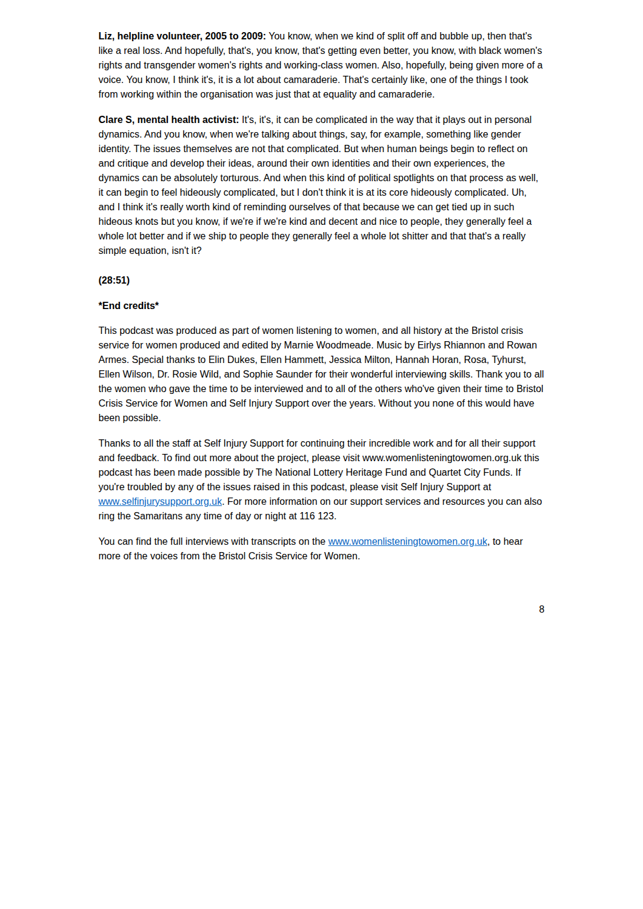Liz, helpline volunteer, 2005 to 2009: You know, when we kind of split off and bubble up, then that's like a real loss. And hopefully, that's, you know, that's getting even better, you know, with black women's rights and transgender women's rights and working-class women. Also, hopefully, being given more of a voice. You know, I think it's, it is a lot about camaraderie. That's certainly like, one of the things I took from working within the organisation was just that at equality and camaraderie.
Clare S, mental health activist: It's, it's, it can be complicated in the way that it plays out in personal dynamics. And you know, when we're talking about things, say, for example, something like gender identity. The issues themselves are not that complicated. But when human beings begin to reflect on and critique and develop their ideas, around their own identities and their own experiences, the dynamics can be absolutely torturous. And when this kind of political spotlights on that process as well, it can begin to feel hideously complicated, but I don't think it is at its core hideously complicated. Uh, and I think it's really worth kind of reminding ourselves of that because we can get tied up in such hideous knots but you know, if we're if we're kind and decent and nice to people, they generally feel a whole lot better and if we ship to people they generally feel a whole lot shitter and that that's a really simple equation, isn't it?
(28:51)
*End credits*
This podcast was produced as part of women listening to women, and all history at the Bristol crisis service for women produced and edited by Marnie Woodmeade. Music by Eirlys Rhiannon and Rowan Armes. Special thanks to Elin Dukes, Ellen Hammett, Jessica Milton, Hannah Horan, Rosa, Tyhurst, Ellen Wilson, Dr. Rosie Wild, and Sophie Saunder for their wonderful interviewing skills. Thank you to all the women who gave the time to be interviewed and to all of the others who've given their time to Bristol Crisis Service for Women and Self Injury Support over the years. Without you none of this would have been possible.
Thanks to all the staff at Self Injury Support for continuing their incredible work and for all their support and feedback. To find out more about the project, please visit www.womenlisteningtowomen.org.uk this podcast has been made possible by The National Lottery Heritage Fund and Quartet City Funds. If you're troubled by any of the issues raised in this podcast, please visit Self Injury Support at www.selfinjurysupport.org.uk. For more information on our support services and resources you can also ring the Samaritans any time of day or night at 116 123.
You can find the full interviews with transcripts on the www.womenlisteningtowomen.org.uk, to hear more of the voices from the Bristol Crisis Service for Women.
8